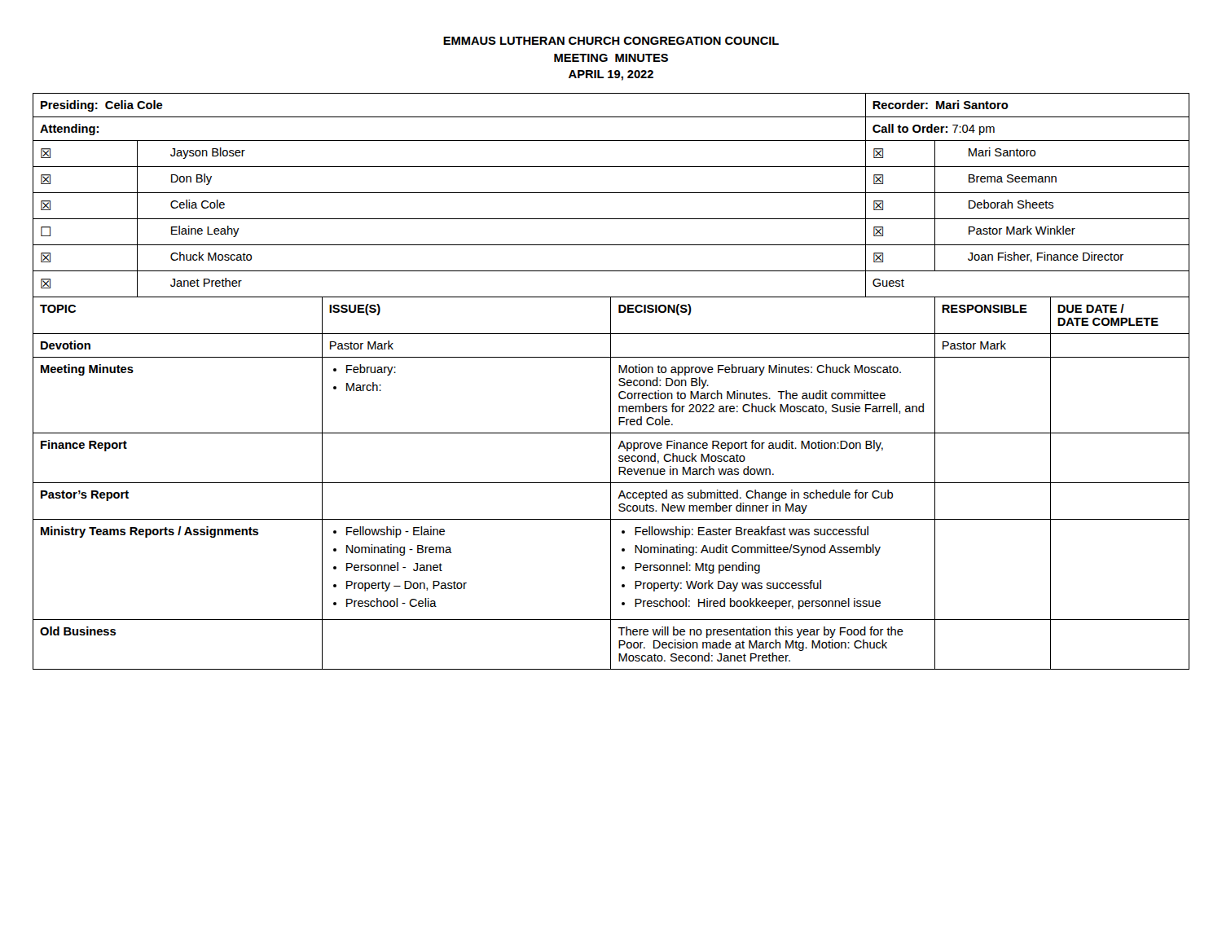EMMAUS LUTHERAN CHURCH CONGREGATION COUNCIL
MEETING MINUTES
APRIL 19, 2022
| Presiding: Celia Cole | Recorder: Mari Santoro |
| Attending: | Call to Order: 7:04 pm |
| ☒ | Jayson Bloser | ☒ | Mari Santoro |
| ☒ | Don Bly | ☒ | Brema Seemann |
| ☒ | Celia Cole | ☒ | Deborah Sheets |
| ☐ | Elaine Leahy | ☒ | Pastor Mark Winkler |
| ☒ | Chuck Moscato | ☒ | Joan Fisher, Finance Director |
| ☒ | Janet Prether | Guest |
| TOPIC | ISSUE(S) | DECISION(S) | RESPONSIBLE | DUE DATE / DATE COMPLETE |
| Devotion | Pastor Mark | | Pastor Mark | |
| Meeting Minutes | February: March: | Motion to approve February Minutes: Chuck Moscato. Second: Don Bly. Correction to March Minutes. The audit committee members for 2022 are: Chuck Moscato, Susie Farrell, and Fred Cole. | | |
| Finance Report | | Approve Finance Report for audit. Motion:Don Bly, second, Chuck Moscato Revenue in March was down. | | |
| Pastor’s Report | | Accepted as submitted. Change in schedule for Cub Scouts. New member dinner in May | | |
| Ministry Teams Reports / Assignments | Fellowship - Elaine Nominating - Brema Personnel - Janet Property – Don, Pastor Preschool - Celia | Fellowship: Easter Breakfast was successful Nominating: Audit Committee/Synod Assembly Personnel: Mtg pending Property: Work Day was successful Preschool: Hired bookkeeper, personnel issue | | |
| Old Business | | There will be no presentation this year by Food for the Poor. Decision made at March Mtg. Motion: Chuck Moscato. Second: Janet Prether. | | |